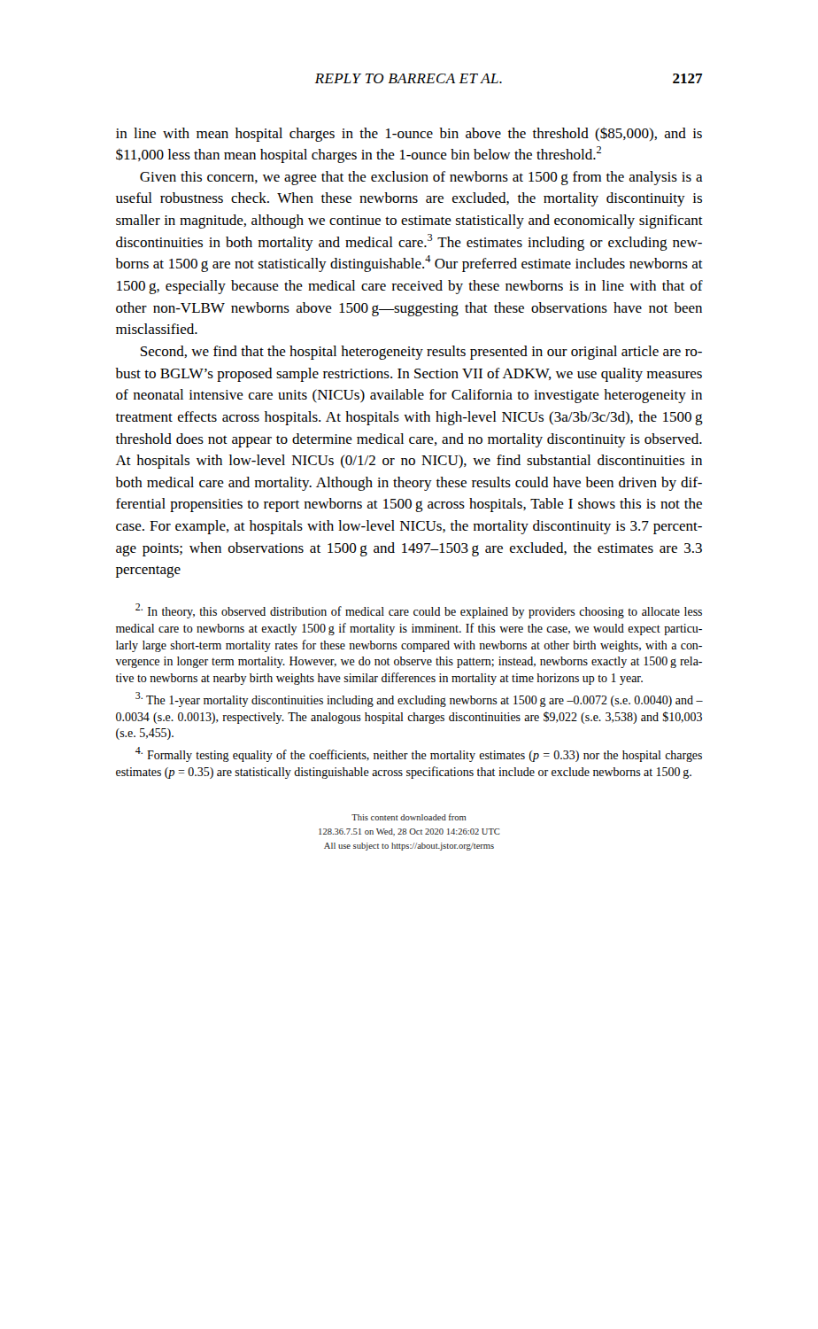REPLY TO BARRECA ET AL. 2127
in line with mean hospital charges in the 1-ounce bin above the threshold ($85,000), and is $11,000 less than mean hospital charges in the 1-ounce bin below the threshold.2
Given this concern, we agree that the exclusion of newborns at 1500 g from the analysis is a useful robustness check. When these newborns are excluded, the mortality discontinuity is smaller in magnitude, although we continue to estimate statistically and economically significant discontinuities in both mortality and medical care.3 The estimates including or excluding newborns at 1500 g are not statistically distinguishable.4 Our preferred estimate includes newborns at 1500 g, especially because the medical care received by these newborns is in line with that of other non-VLBW newborns above 1500 g—suggesting that these observations have not been misclassified.
Second, we find that the hospital heterogeneity results presented in our original article are robust to BGLW’s proposed sample restrictions. In Section VII of ADKW, we use quality measures of neonatal intensive care units (NICUs) available for California to investigate heterogeneity in treatment effects across hospitals. At hospitals with high-level NICUs (3a/3b/3c/3d), the 1500 g threshold does not appear to determine medical care, and no mortality discontinuity is observed. At hospitals with low-level NICUs (0/1/2 or no NICU), we find substantial discontinuities in both medical care and mortality. Although in theory these results could have been driven by differential propensities to report newborns at 1500 g across hospitals, Table I shows this is not the case. For example, at hospitals with low-level NICUs, the mortality discontinuity is 3.7 percentage points; when observations at 1500 g and 1497–1503 g are excluded, the estimates are 3.3 percentage
2. In theory, this observed distribution of medical care could be explained by providers choosing to allocate less medical care to newborns at exactly 1500 g if mortality is imminent. If this were the case, we would expect particularly large short-term mortality rates for these newborns compared with newborns at other birth weights, with a convergence in longer term mortality. However, we do not observe this pattern; instead, newborns exactly at 1500 g relative to newborns at nearby birth weights have similar differences in mortality at time horizons up to 1 year.
3. The 1-year mortality discontinuities including and excluding newborns at 1500 g are –0.0072 (s.e. 0.0040) and –0.0034 (s.e. 0.0013), respectively. The analogous hospital charges discontinuities are $9,022 (s.e. 3,538) and $10,003 (s.e. 5,455).
4. Formally testing equality of the coefficients, neither the mortality estimates (p = 0.33) nor the hospital charges estimates (p = 0.35) are statistically distinguishable across specifications that include or exclude newborns at 1500 g.
This content downloaded from
128.36.7.51 on Wed, 28 Oct 2020 14:26:02 UTC
All use subject to https://about.jstor.org/terms